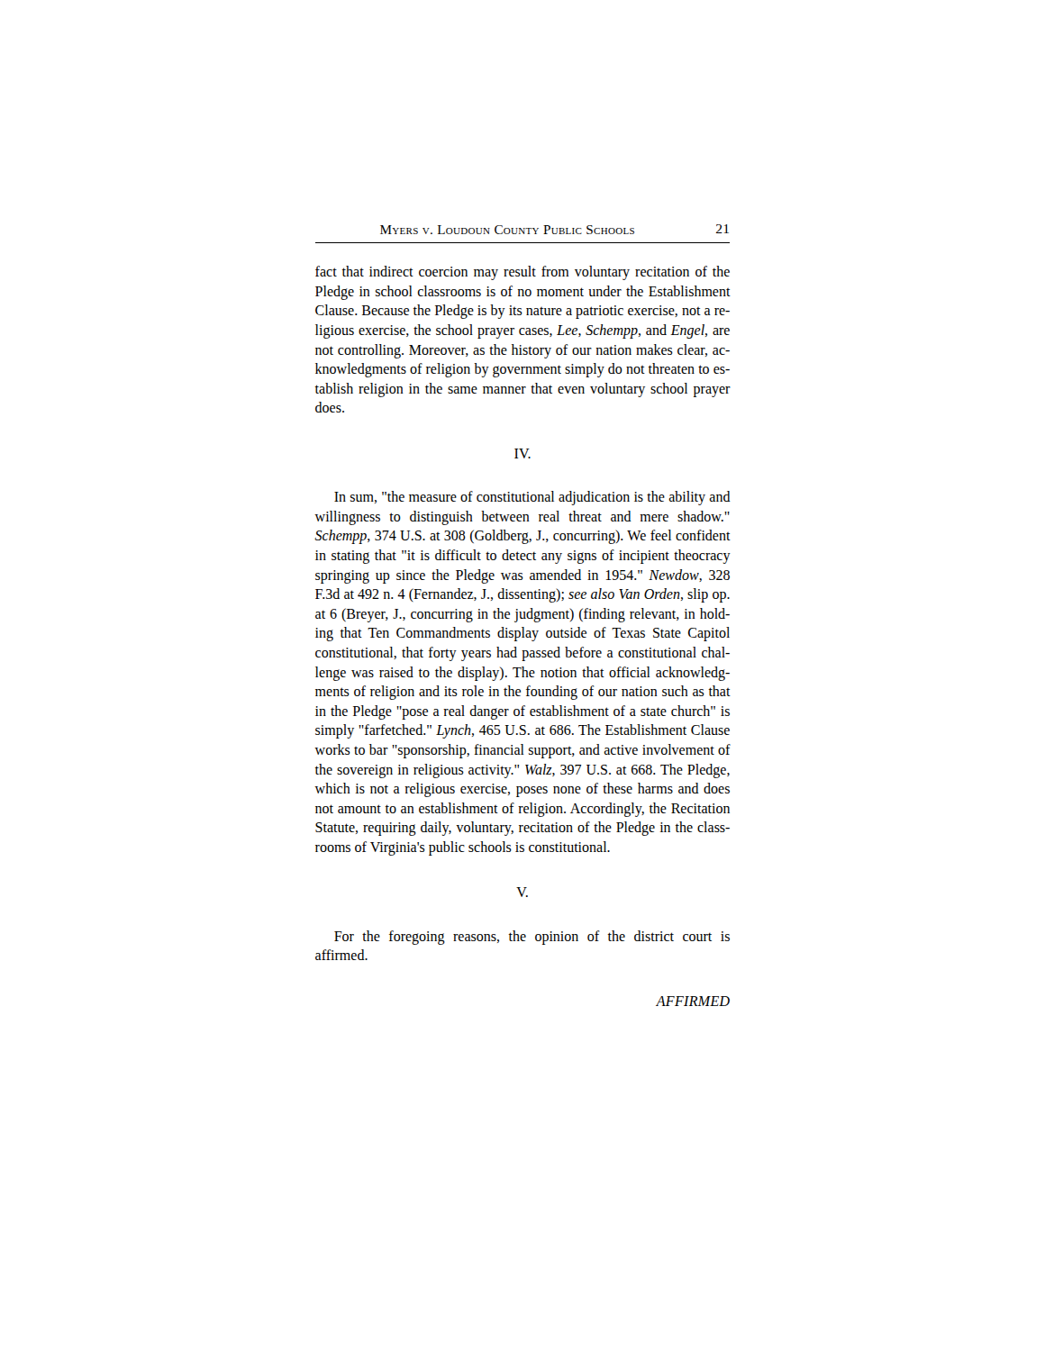Myers v. Loudoun County Public Schools 21
fact that indirect coercion may result from voluntary recitation of the Pledge in school classrooms is of no moment under the Establishment Clause. Because the Pledge is by its nature a patriotic exercise, not a religious exercise, the school prayer cases, Lee, Schempp, and Engel, are not controlling. Moreover, as the history of our nation makes clear, acknowledgments of religion by government simply do not threaten to establish religion in the same manner that even voluntary school prayer does.
IV.
In sum, "the measure of constitutional adjudication is the ability and willingness to distinguish between real threat and mere shadow." Schempp, 374 U.S. at 308 (Goldberg, J., concurring). We feel confident in stating that "it is difficult to detect any signs of incipient theocracy springing up since the Pledge was amended in 1954." Newdow, 328 F.3d at 492 n. 4 (Fernandez, J., dissenting); see also Van Orden, slip op. at 6 (Breyer, J., concurring in the judgment) (finding relevant, in holding that Ten Commandments display outside of Texas State Capitol constitutional, that forty years had passed before a constitutional challenge was raised to the display). The notion that official acknowledgments of religion and its role in the founding of our nation such as that in the Pledge "pose a real danger of establishment of a state church" is simply "farfetched." Lynch, 465 U.S. at 686. The Establishment Clause works to bar "sponsorship, financial support, and active involvement of the sovereign in religious activity." Walz, 397 U.S. at 668. The Pledge, which is not a religious exercise, poses none of these harms and does not amount to an establishment of religion. Accordingly, the Recitation Statute, requiring daily, voluntary, recitation of the Pledge in the classrooms of Virginia's public schools is constitutional.
V.
For the foregoing reasons, the opinion of the district court is affirmed.
AFFIRMED